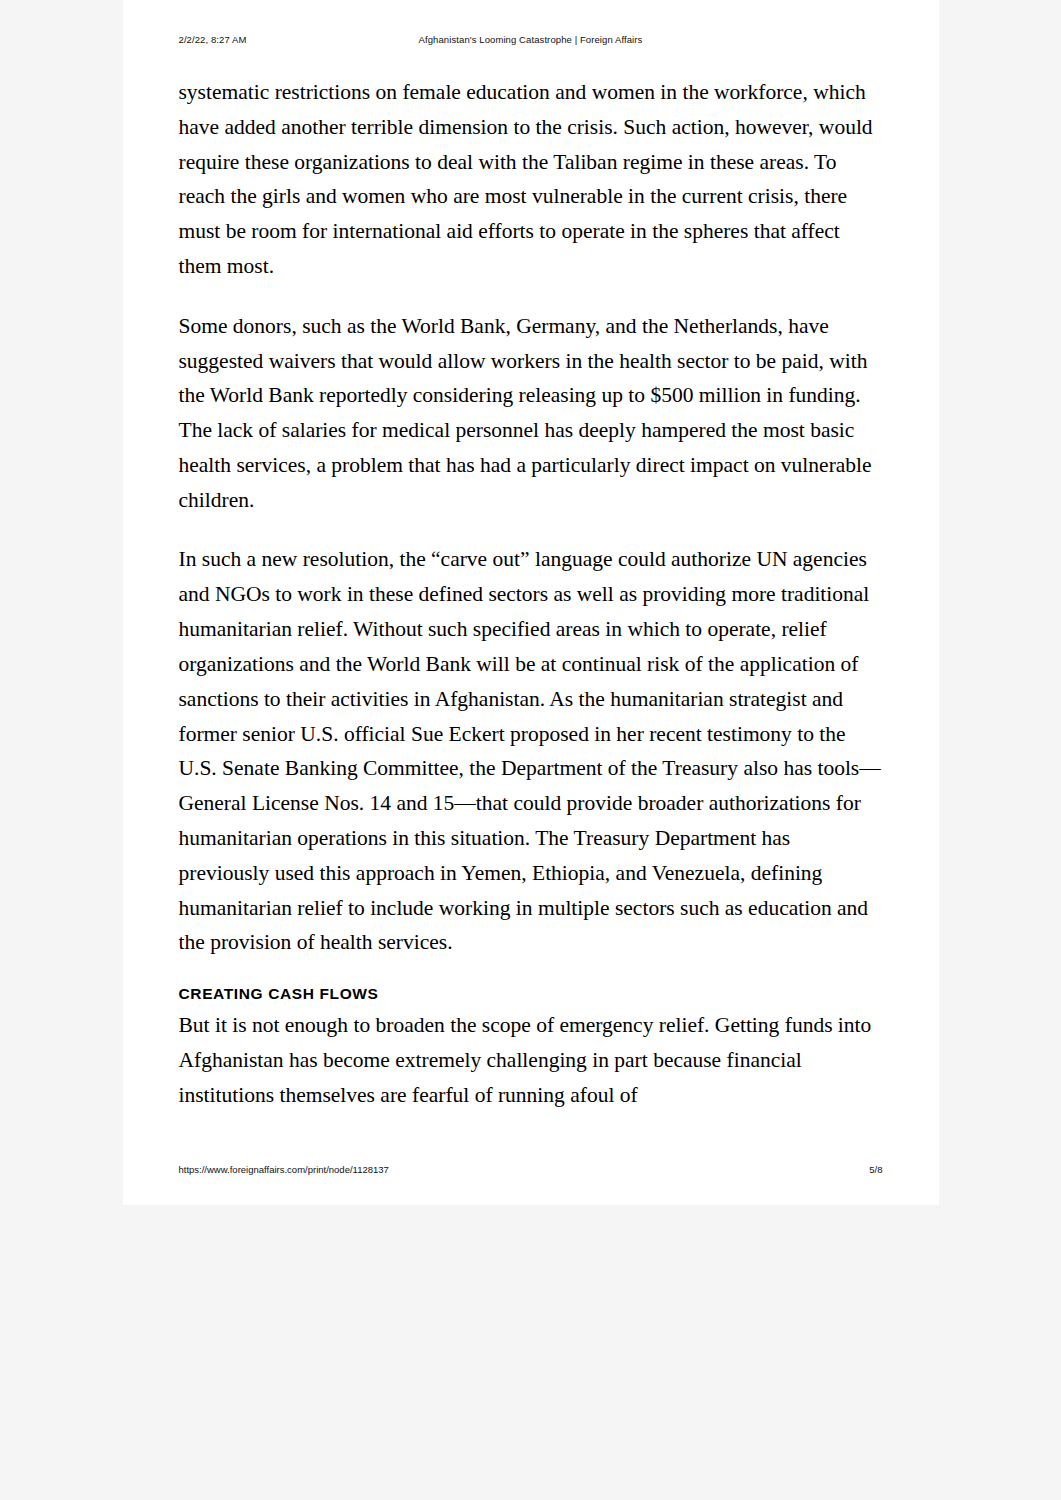2/2/22, 8:27 AM Afghanistan's Looming Catastrophe | Foreign Affairs 2/2/22, 8:27 AM
systematic restrictions on female education and women in the workforce, which have added another terrible dimension to the crisis. Such action, however, would require these organizations to deal with the Taliban regime in these areas. To reach the girls and women who are most vulnerable in the current crisis, there must be room for international aid efforts to operate in the spheres that affect them most.
Some donors, such as the World Bank, Germany, and the Netherlands, have suggested waivers that would allow workers in the health sector to be paid, with the World Bank reportedly considering releasing up to $500 million in funding. The lack of salaries for medical personnel has deeply hampered the most basic health services, a problem that has had a particularly direct impact on vulnerable children.
In such a new resolution, the “carve out” language could authorize UN agencies and NGOs to work in these defined sectors as well as providing more traditional humanitarian relief. Without such specified areas in which to operate, relief organizations and the World Bank will be at continual risk of the application of sanctions to their activities in Afghanistan. As the humanitarian strategist and former senior U.S. official Sue Eckert proposed in her recent testimony to the U.S. Senate Banking Committee, the Department of the Treasury also has tools—General License Nos. 14 and 15—that could provide broader authorizations for humanitarian operations in this situation. The Treasury Department has previously used this approach in Yemen, Ethiopia, and Venezuela, defining humanitarian relief to include working in multiple sectors such as education and the provision of health services.
Creating Cash Flows
But it is not enough to broaden the scope of emergency relief. Getting funds into Afghanistan has become extremely challenging in part because financial institutions themselves are fearful of running afoul of
https://www.foreignaffairs.com/print/node/1128137 5/8